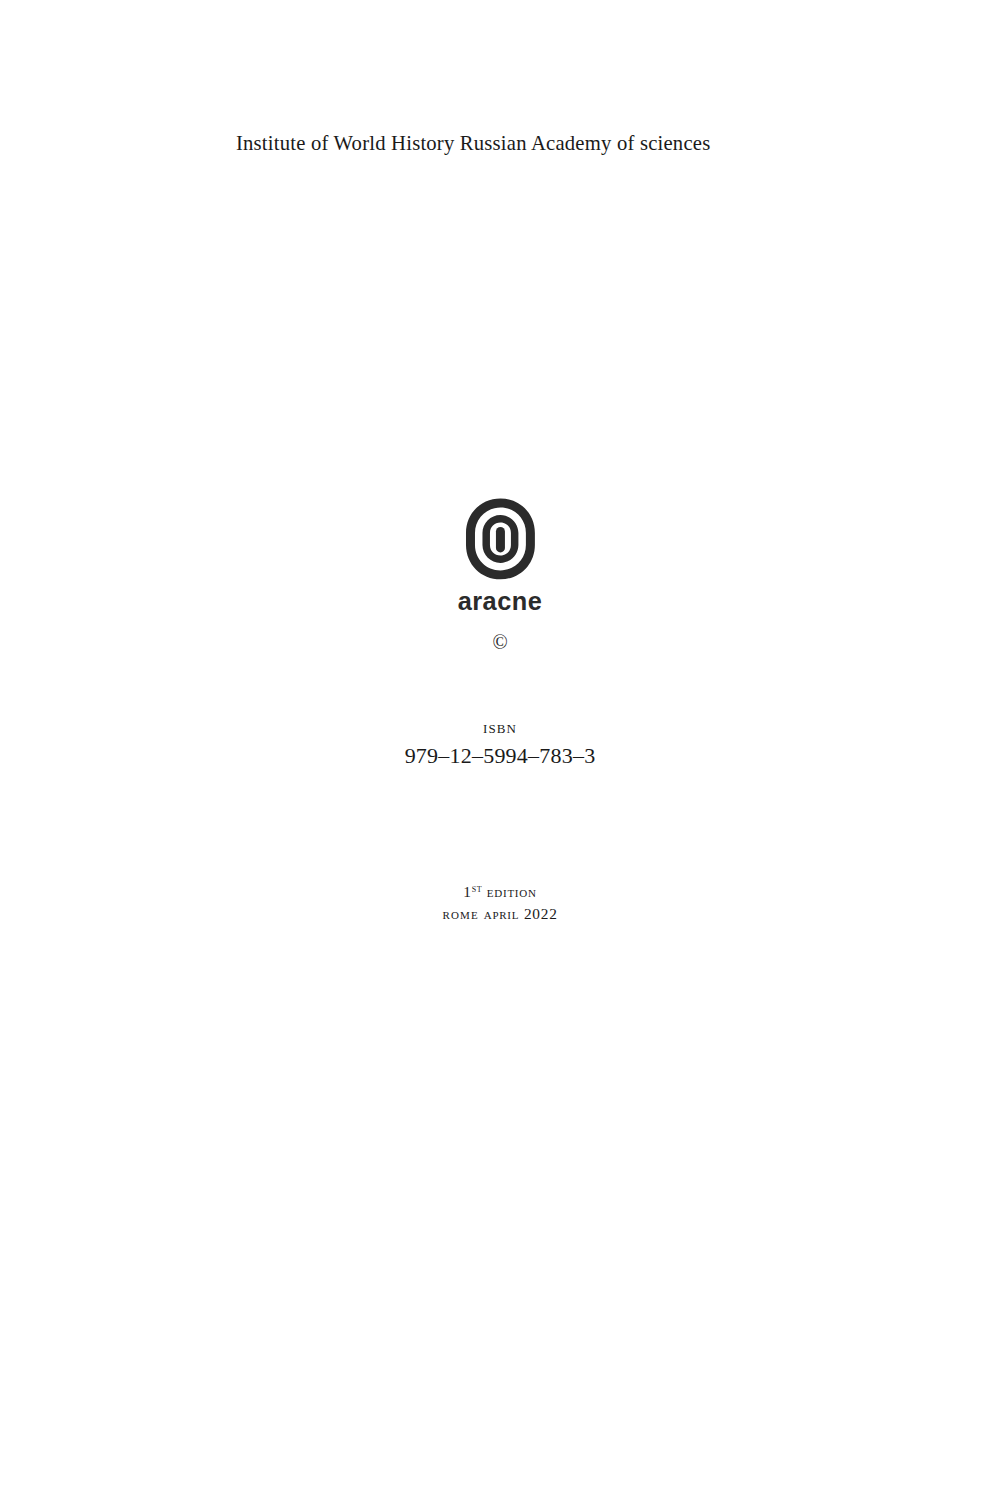Institute of World History Russian Academy of sciences
aracne ©
isbn
979–12–5994–783–3
1st edition
Rome april 2022